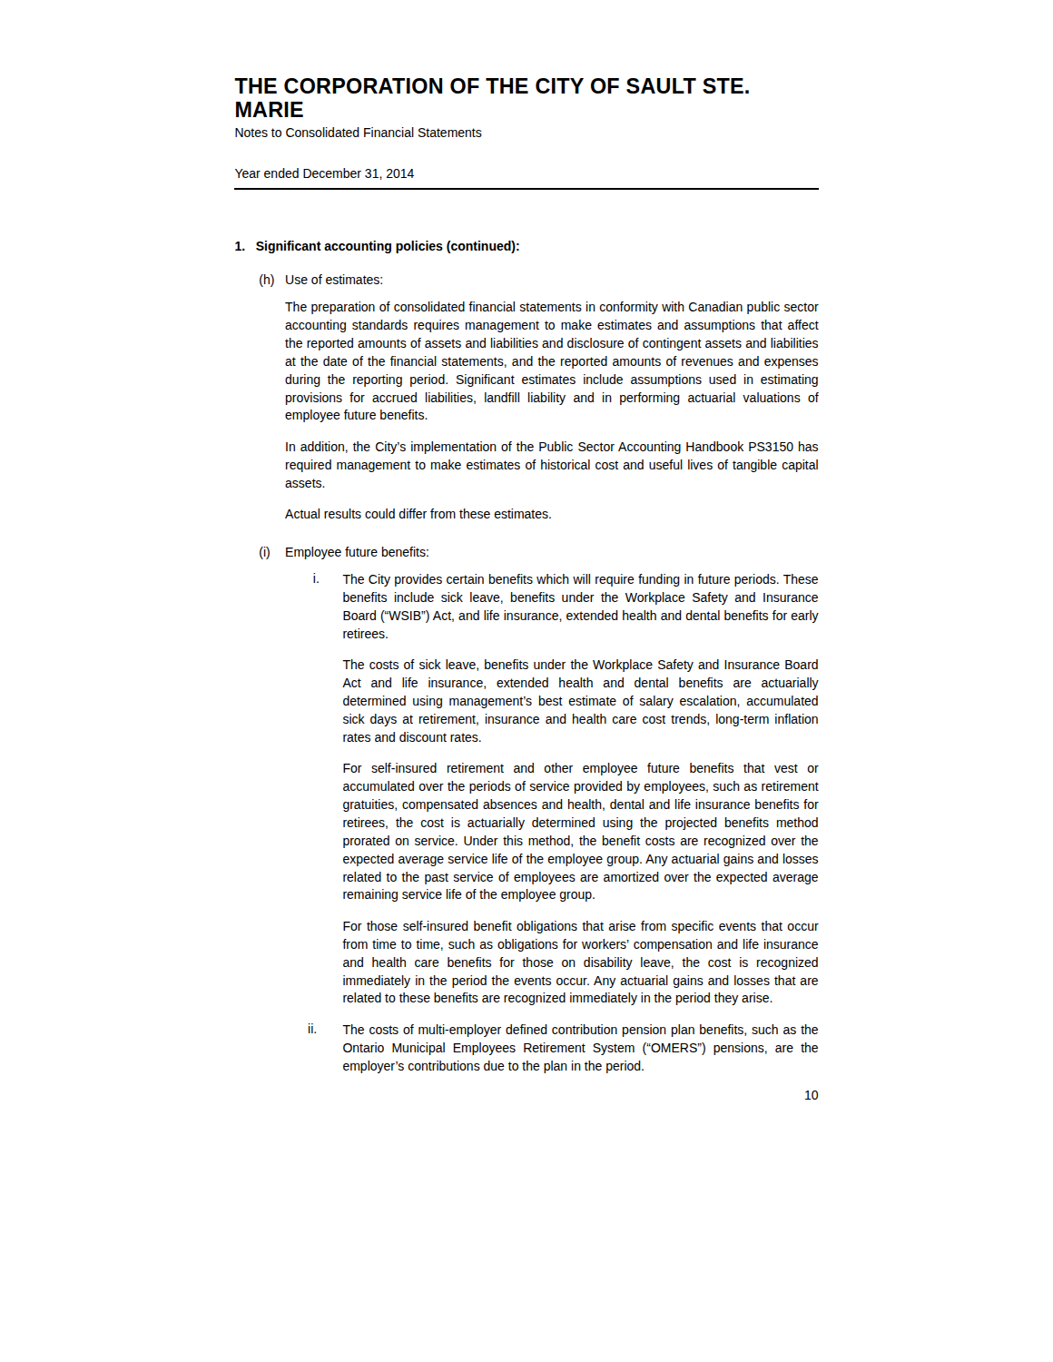THE CORPORATION OF THE CITY OF SAULT STE. MARIE
Notes to Consolidated Financial Statements
Year ended December 31, 2014
1. Significant accounting policies (continued):
(h)
Use of estimates:
The preparation of consolidated financial statements in conformity with Canadian public sector accounting standards requires management to make estimates and assumptions that affect the reported amounts of assets and liabilities and disclosure of contingent assets and liabilities at the date of the financial statements, and the reported amounts of revenues and expenses during the reporting period. Significant estimates include assumptions used in estimating provisions for accrued liabilities, landfill liability and in performing actuarial valuations of employee future benefits.
In addition, the City’s implementation of the Public Sector Accounting Handbook PS3150 has required management to make estimates of historical cost and useful lives of tangible capital assets.
Actual results could differ from these estimates.
(i)
Employee future benefits:
i.
The City provides certain benefits which will require funding in future periods. These benefits include sick leave, benefits under the Workplace Safety and Insurance Board (“WSIB”) Act, and life insurance, extended health and dental benefits for early retirees.
The costs of sick leave, benefits under the Workplace Safety and Insurance Board Act and life insurance, extended health and dental benefits are actuarially determined using management’s best estimate of salary escalation, accumulated sick days at retirement, insurance and health care cost trends, long-term inflation rates and discount rates.
For self-insured retirement and other employee future benefits that vest or accumulated over the periods of service provided by employees, such as retirement gratuities, compensated absences and health, dental and life insurance benefits for retirees, the cost is actuarially determined using the projected benefits method prorated on service. Under this method, the benefit costs are recognized over the expected average service life of the employee group. Any actuarial gains and losses related to the past service of employees are amortized over the expected average remaining service life of the employee group.
For those self-insured benefit obligations that arise from specific events that occur from time to time, such as obligations for workers’ compensation and life insurance and health care benefits for those on disability leave, the cost is recognized immediately in the period the events occur. Any actuarial gains and losses that are related to these benefits are recognized immediately in the period they arise.
ii.
The costs of multi-employer defined contribution pension plan benefits, such as the Ontario Municipal Employees Retirement System (“OMERS”) pensions, are the employer’s contributions due to the plan in the period.
10